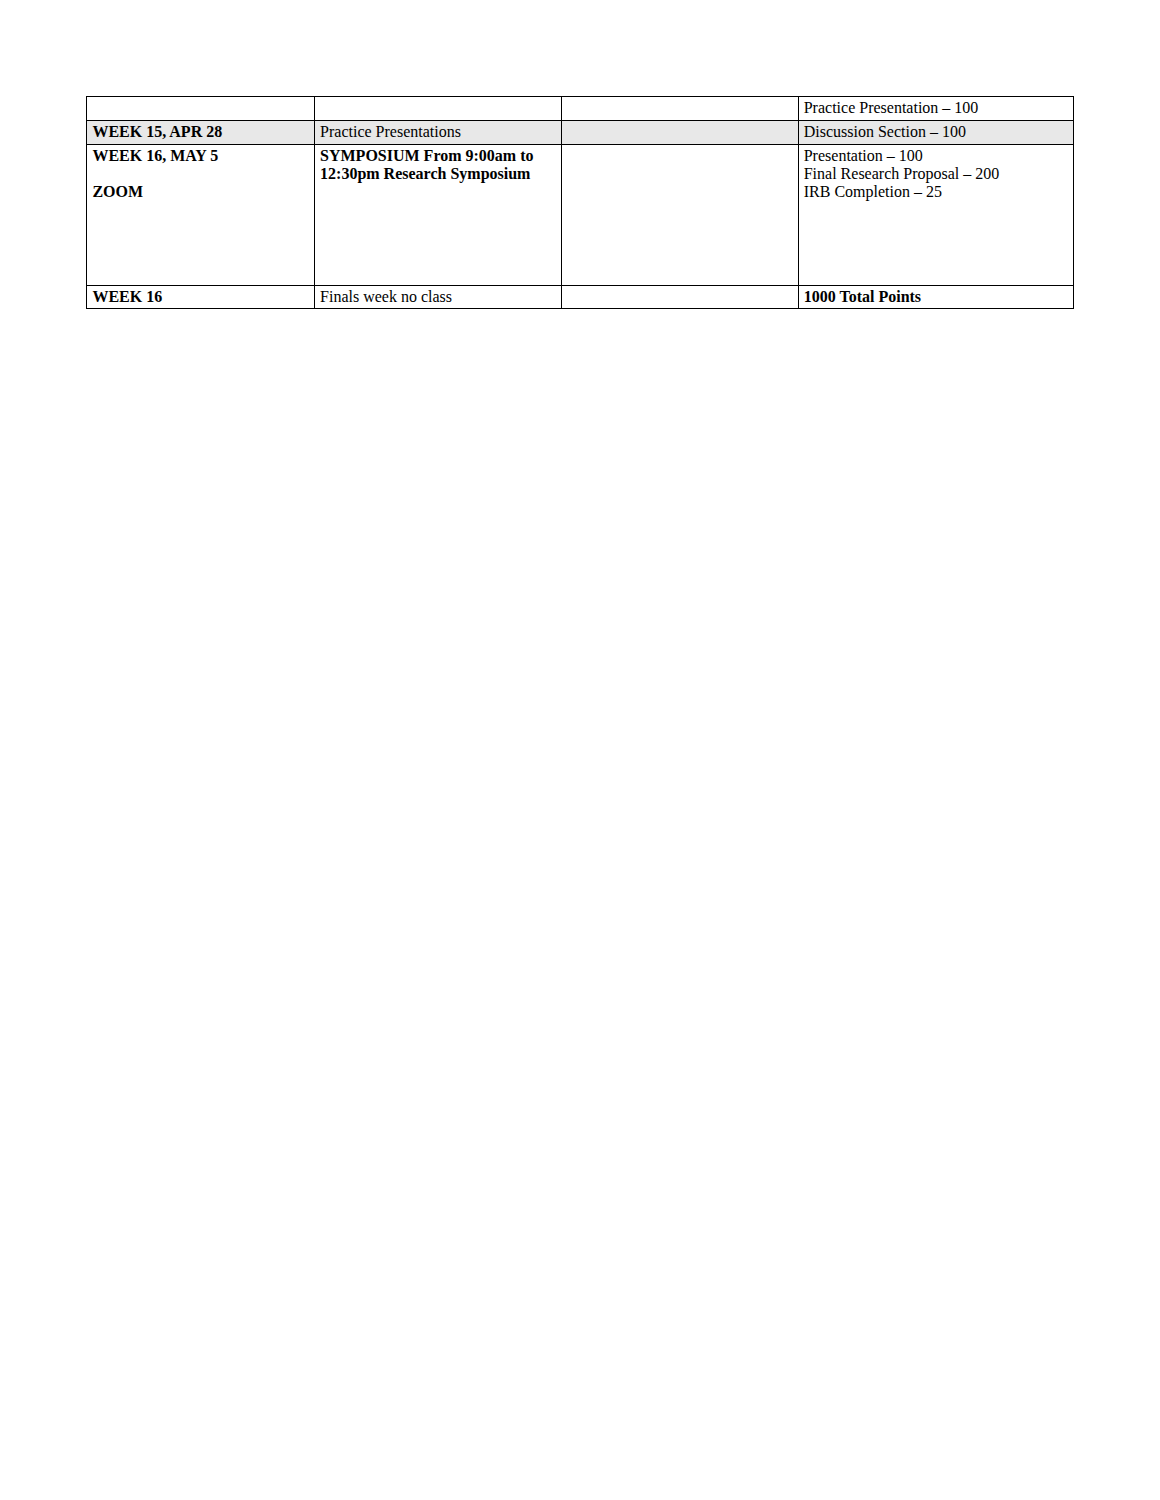| | | | Practice Presentation – 100 |
| WEEK 15, APR 28 | Practice Presentations | | Discussion Section – 100 |
| WEEK 16, MAY 5 ZOOM | SYMPOSIUM From 9:00am to 12:30pm Research Symposium | | Presentation – 100 Final Research Proposal – 200 IRB Completion – 25 |
| WEEK 16 | Finals week no class | | 1000 Total Points |